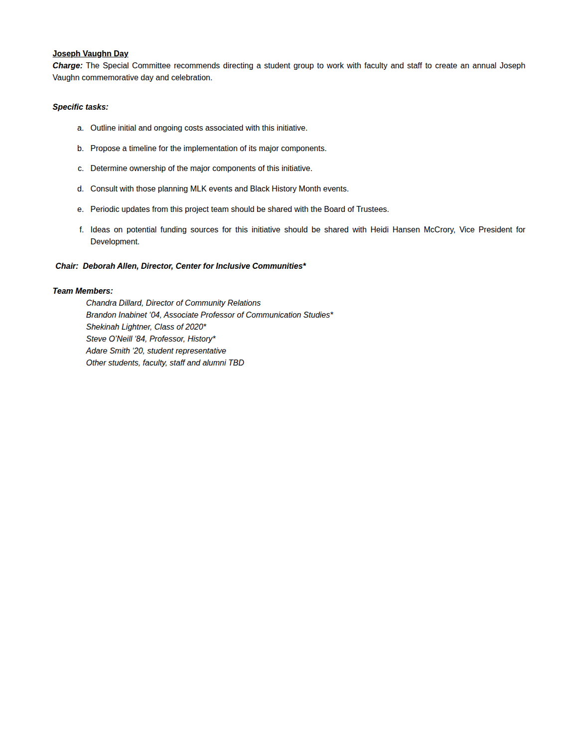Joseph Vaughn Day
Charge: The Special Committee recommends directing a student group to work with faculty and staff to create an annual Joseph Vaughn commemorative day and celebration.
Specific tasks:
Outline initial and ongoing costs associated with this initiative.
Propose a timeline for the implementation of its major components.
Determine ownership of the major components of this initiative.
Consult with those planning MLK events and Black History Month events.
Periodic updates from this project team should be shared with the Board of Trustees.
Ideas on potential funding sources for this initiative should be shared with Heidi Hansen McCrory, Vice President for Development.
Chair: Deborah Allen, Director, Center for Inclusive Communities*
Team Members:
Chandra Dillard, Director of Community Relations
Brandon Inabinet ‘04, Associate Professor of Communication Studies*
Shekinah Lightner, Class of 2020*
Steve O’Neill ‘84, Professor, History*
Adare Smith ‘20, student representative
Other students, faculty, staff and alumni TBD